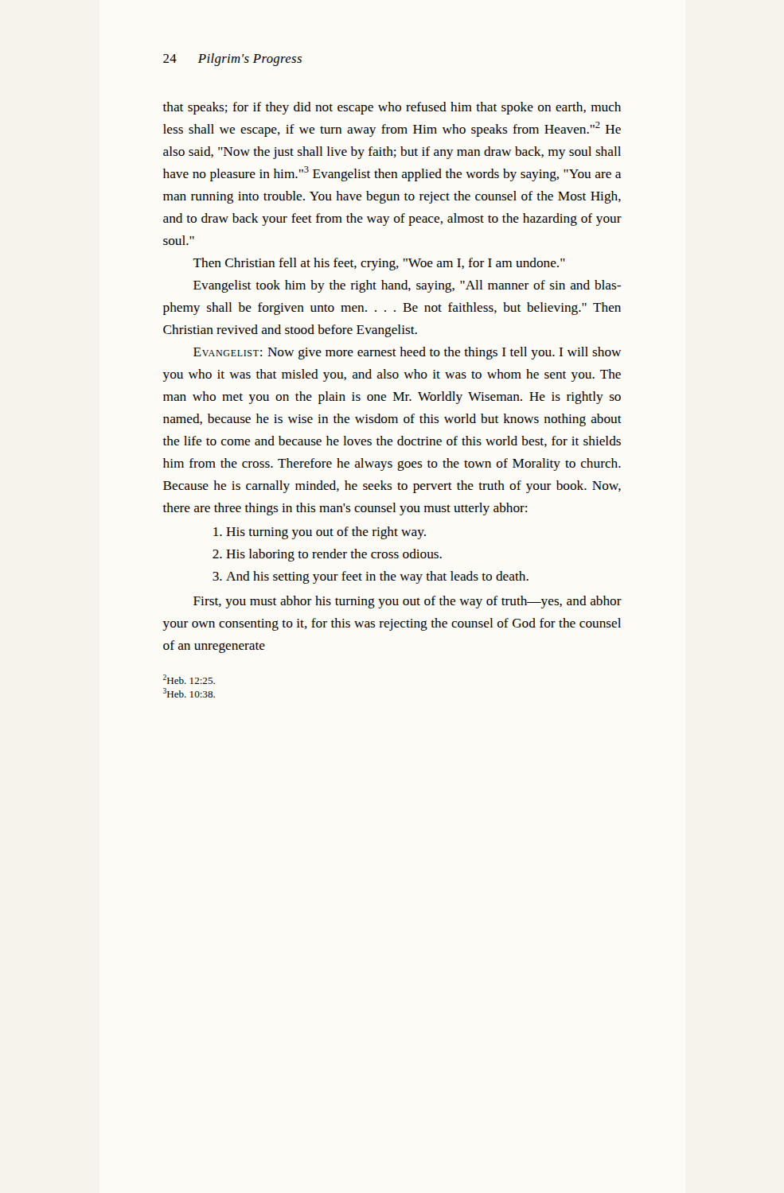24 Pilgrim's Progress
that speaks; for if they did not escape who refused him that spoke on earth, much less shall we escape, if we turn away from Him who speaks from Heaven."2 He also said, "Now the just shall live by faith; but if any man draw back, my soul shall have no pleasure in him."3 Evangelist then applied the words by saying, "You are a man running into trouble. You have begun to reject the counsel of the Most High, and to draw back your feet from the way of peace, almost to the hazarding of your soul."
Then Christian fell at his feet, crying, "Woe am I, for I am undone."
Evangelist took him by the right hand, saying, "All manner of sin and blasphemy shall be forgiven unto men. . . . Be not faithless, but believing." Then Christian revived and stood before Evangelist.
Evangelist: Now give more earnest heed to the things I tell you. I will show you who it was that misled you, and also who it was to whom he sent you. The man who met you on the plain is one Mr. Worldly Wiseman. He is rightly so named, because he is wise in the wisdom of this world but knows nothing about the life to come and because he loves the doctrine of this world best, for it shields him from the cross. Therefore he always goes to the town of Morality to church. Because he is carnally minded, he seeks to pervert the truth of your book. Now, there are three things in this man's counsel you must utterly abhor:
His turning you out of the right way.
His laboring to render the cross odious.
And his setting your feet in the way that leads to death.
First, you must abhor his turning you out of the way of truth—yes, and abhor your own consenting to it, for this was rejecting the counsel of God for the counsel of an unregenerate
2Heb. 12:25.
3Heb. 10:38.